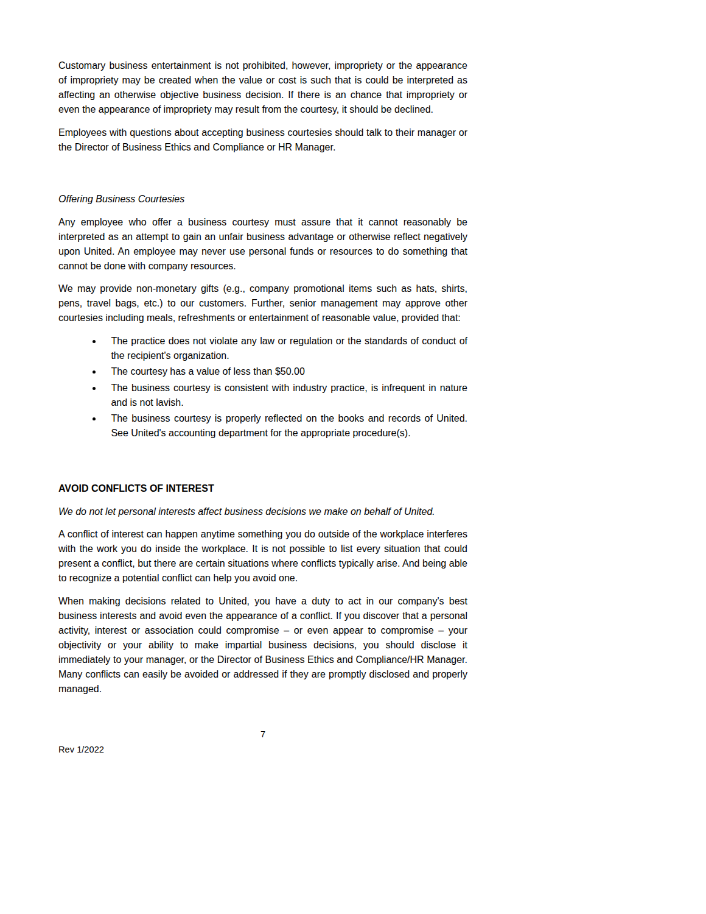Customary business entertainment is not prohibited, however, impropriety or the appearance of impropriety may be created when the value or cost is such that is could be interpreted as affecting an otherwise objective business decision. If there is an chance that impropriety or even the appearance of impropriety may result from the courtesy, it should be declined.
Employees with questions about accepting business courtesies should talk to their manager or the Director of Business Ethics and Compliance or HR Manager.
Offering Business Courtesies
Any employee who offer a business courtesy must assure that it cannot reasonably be interpreted as an attempt to gain an unfair business advantage or otherwise reflect negatively upon United. An employee may never use personal funds or resources to do something that cannot be done with company resources.
We may provide non-monetary gifts (e.g., company promotional items such as hats, shirts, pens, travel bags, etc.) to our customers. Further, senior management may approve other courtesies including meals, refreshments or entertainment of reasonable value, provided that:
The practice does not violate any law or regulation or the standards of conduct of the recipient's organization.
The courtesy has a value of less than $50.00
The business courtesy is consistent with industry practice, is infrequent in nature and is not lavish.
The business courtesy is properly reflected on the books and records of United. See United's accounting department for the appropriate procedure(s).
Avoid Conflicts of Interest
We do not let personal interests affect business decisions we make on behalf of United.
A conflict of interest can happen anytime something you do outside of the workplace interferes with the work you do inside the workplace. It is not possible to list every situation that could present a conflict, but there are certain situations where conflicts typically arise. And being able to recognize a potential conflict can help you avoid one.
When making decisions related to United, you have a duty to act in our company's best business interests and avoid even the appearance of a conflict. If you discover that a personal activity, interest or association could compromise – or even appear to compromise – your objectivity or your ability to make impartial business decisions, you should disclose it immediately to your manager, or the Director of Business Ethics and Compliance/HR Manager. Many conflicts can easily be avoided or addressed if they are promptly disclosed and properly managed.
7
Rev 1/2022